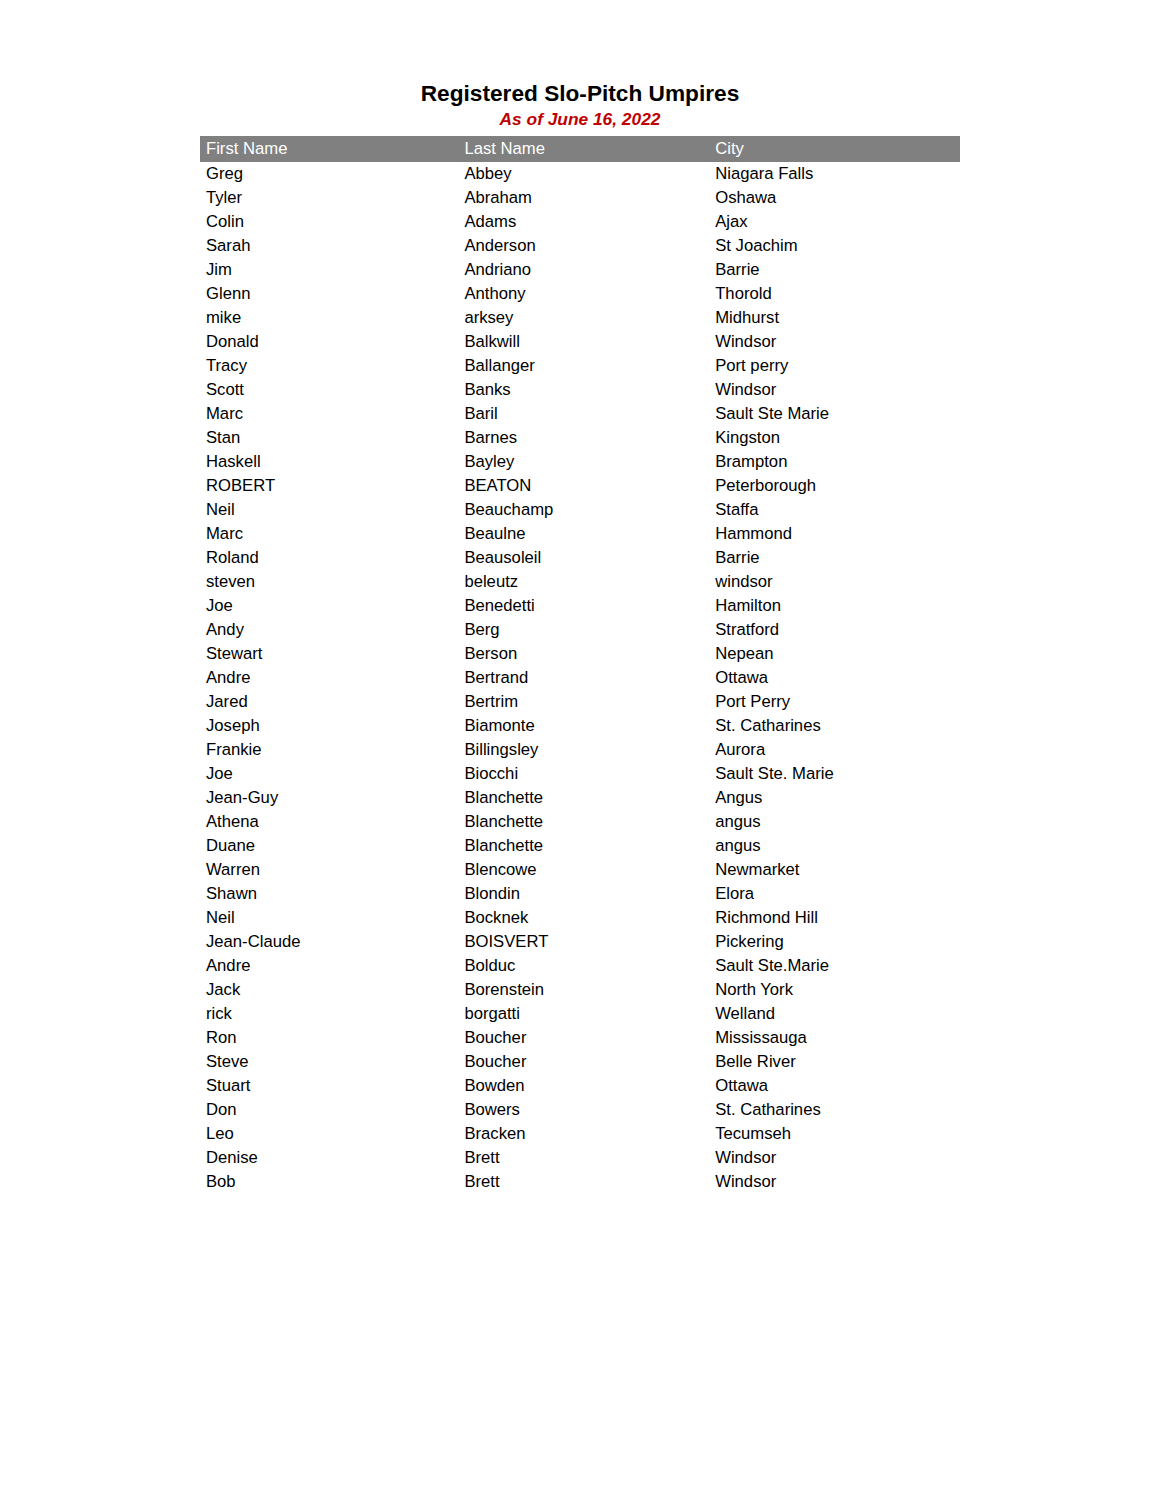Registered Slo-Pitch Umpires
As of June 16, 2022
| First Name | Last Name | City |
| --- | --- | --- |
| Greg | Abbey | Niagara Falls |
| Tyler | Abraham | Oshawa |
| Colin | Adams | Ajax |
| Sarah | Anderson | St Joachim |
| Jim | Andriano | Barrie |
| Glenn | Anthony | Thorold |
| mike | arksey | Midhurst |
| Donald | Balkwill | Windsor |
| Tracy | Ballanger | Port perry |
| Scott | Banks | Windsor |
| Marc | Baril | Sault Ste Marie |
| Stan | Barnes | Kingston |
| Haskell | Bayley | Brampton |
| ROBERT | BEATON | Peterborough |
| Neil | Beauchamp | Staffa |
| Marc | Beaulne | Hammond |
| Roland | Beausoleil | Barrie |
| steven | beleutz | windsor |
| Joe | Benedetti | Hamilton |
| Andy | Berg | Stratford |
| Stewart | Berson | Nepean |
| Andre | Bertrand | Ottawa |
| Jared | Bertrim | Port Perry |
| Joseph | Biamonte | St. Catharines |
| Frankie | Billingsley | Aurora |
| Joe | Biocchi | Sault Ste. Marie |
| Jean-Guy | Blanchette | Angus |
| Athena | Blanchette | angus |
| Duane | Blanchette | angus |
| Warren | Blencowe | Newmarket |
| Shawn | Blondin | Elora |
| Neil | Bocknek | Richmond Hill |
| Jean-Claude | BOISVERT | Pickering |
| Andre | Bolduc | Sault Ste.Marie |
| Jack | Borenstein | North York |
| rick | borgatti | Welland |
| Ron | Boucher | Mississauga |
| Steve | Boucher | Belle River |
| Stuart | Bowden | Ottawa |
| Don | Bowers | St. Catharines |
| Leo | Bracken | Tecumseh |
| Denise | Brett | Windsor |
| Bob | Brett | Windsor |